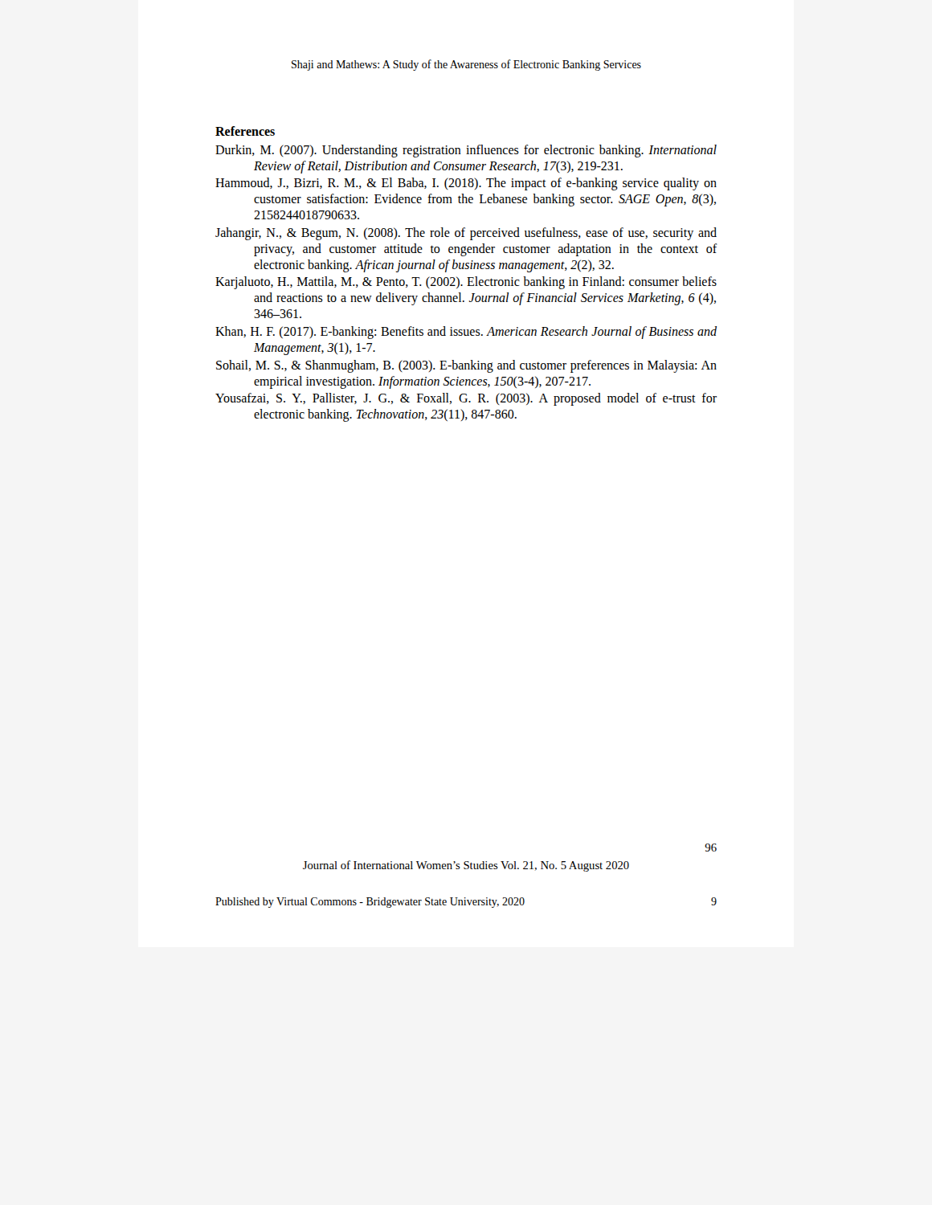Shaji and Mathews: A Study of the Awareness of Electronic Banking Services
References
Durkin, M. (2007). Understanding registration influences for electronic banking. International Review of Retail, Distribution and Consumer Research, 17(3), 219-231.
Hammoud, J., Bizri, R. M., & El Baba, I. (2018). The impact of e-banking service quality on customer satisfaction: Evidence from the Lebanese banking sector. SAGE Open, 8(3), 2158244018790633.
Jahangir, N., & Begum, N. (2008). The role of perceived usefulness, ease of use, security and privacy, and customer attitude to engender customer adaptation in the context of electronic banking. African journal of business management, 2(2), 32.
Karjaluoto, H., Mattila, M., & Pento, T. (2002). Electronic banking in Finland: consumer beliefs and reactions to a new delivery channel. Journal of Financial Services Marketing, 6 (4), 346–361.
Khan, H. F. (2017). E-banking: Benefits and issues. American Research Journal of Business and Management, 3(1), 1-7.
Sohail, M. S., & Shanmugham, B. (2003). E-banking and customer preferences in Malaysia: An empirical investigation. Information Sciences, 150(3-4), 207-217.
Yousafzai, S. Y., Pallister, J. G., & Foxall, G. R. (2003). A proposed model of e-trust for electronic banking. Technovation, 23(11), 847-860.
96
Journal of International Women’s Studies Vol. 21, No. 5 August 2020
Published by Virtual Commons - Bridgewater State University, 2020 9